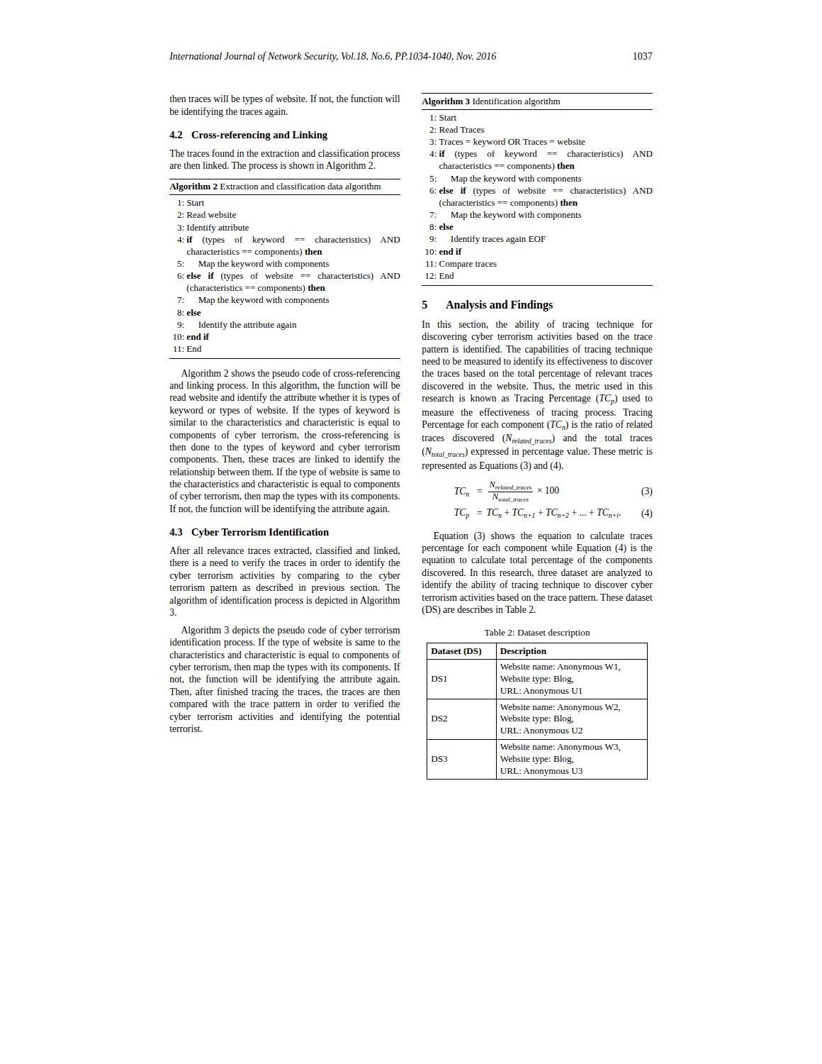International Journal of Network Security, Vol.18, No.6, PP.1034-1040, Nov. 2016 1037
then traces will be types of website. If not, the function will be identifying the traces again.
4.2 Cross-referencing and Linking
The traces found in the extraction and classification process are then linked. The process is shown in Algorithm 2.
Algorithm 2 Extraction and classification data algorithm
Start
Read website
Identify attribute
if (types of keyword == characteristics) AND characteristics == components) then
Map the keyword with components
else if (types of website == characteristics) AND (characteristics == components) then
Map the keyword with components
else
Identify the attribute again
end if
End
Algorithm 2 shows the pseudo code of cross-referencing and linking process. In this algorithm, the function will be read website and identify the attribute whether it is types of keyword or types of website. If the types of keyword is similar to the characteristics and characteristic is equal to components of cyber terrorism, the cross-referencing is then done to the types of keyword and cyber terrorism components. Then, these traces are linked to identify the relationship between them. If the type of website is same to the characteristics and characteristic is equal to components of cyber terrorism, then map the types with its components. If not, the function will be identifying the attribute again.
4.3 Cyber Terrorism Identification
After all relevance traces extracted, classified and linked, there is a need to verify the traces in order to identify the cyber terrorism activities by comparing to the cyber terrorism pattern as described in previous section. The algorithm of identification process is depicted in Algorithm 3.
Algorithm 3 depicts the pseudo code of cyber terrorism identification process. If the type of website is same to the characteristics and characteristic is equal to components of cyber terrorism, then map the types with its components. If not, the function will be identifying the attribute again. Then, after finished tracing the traces, the traces are then compared with the trace pattern in order to verified the cyber terrorism activities and identifying the potential terrorist.
Algorithm 3 Identification algorithm
Start
Read Traces
Traces = keyword OR Traces = website
if (types of keyword == characteristics) AND characteristics == components) then
Map the keyword with components
else if (types of website == characteristics) AND (characteristics == components) then
Map the keyword with components
else
Identify traces again EOF
end if
Compare traces
End
5 Analysis and Findings
In this section, the ability of tracing technique for discovering cyber terrorism activities based on the trace pattern is identified. The capabilities of tracing technique need to be measured to identify its effectiveness to discover the traces based on the total percentage of relevant traces discovered in the website. Thus, the metric used in this research is known as Tracing Percentage (TCp) used to measure the effectiveness of tracing process. Tracing Percentage for each component (TCn) is the ratio of related traces discovered (Nrelated_traces) and the total traces (Ntotal_traces) expressed in percentage value. These metric is represented as Equations (3) and (4).
| TC n | = | N related_traces N total_traces × 100 | (3) |
| TC p | = | TC n + TC n+1 + TC n+2 + ... + TC n+i . | (4) |
Equation (3) shows the equation to calculate traces percentage for each component while Equation (4) is the equation to calculate total percentage of the components discovered. In this research, three dataset are analyzed to identify the ability of tracing technique to discover cyber terrorism activities based on the trace pattern. These dataset (DS) are describes in Table 2.
Table 2: Dataset description
| Dataset (DS) | Description |
| --- | --- |
| DS1 | Website name: Anonymous W1, Website type: Blog, URL: Anonymous U1 |
| DS2 | Website name: Anonymous W2, Website type: Blog, URL: Anonymous U2 |
| DS3 | Website name: Anonymous W3, Website type: Blog, URL: Anonymous U3 |